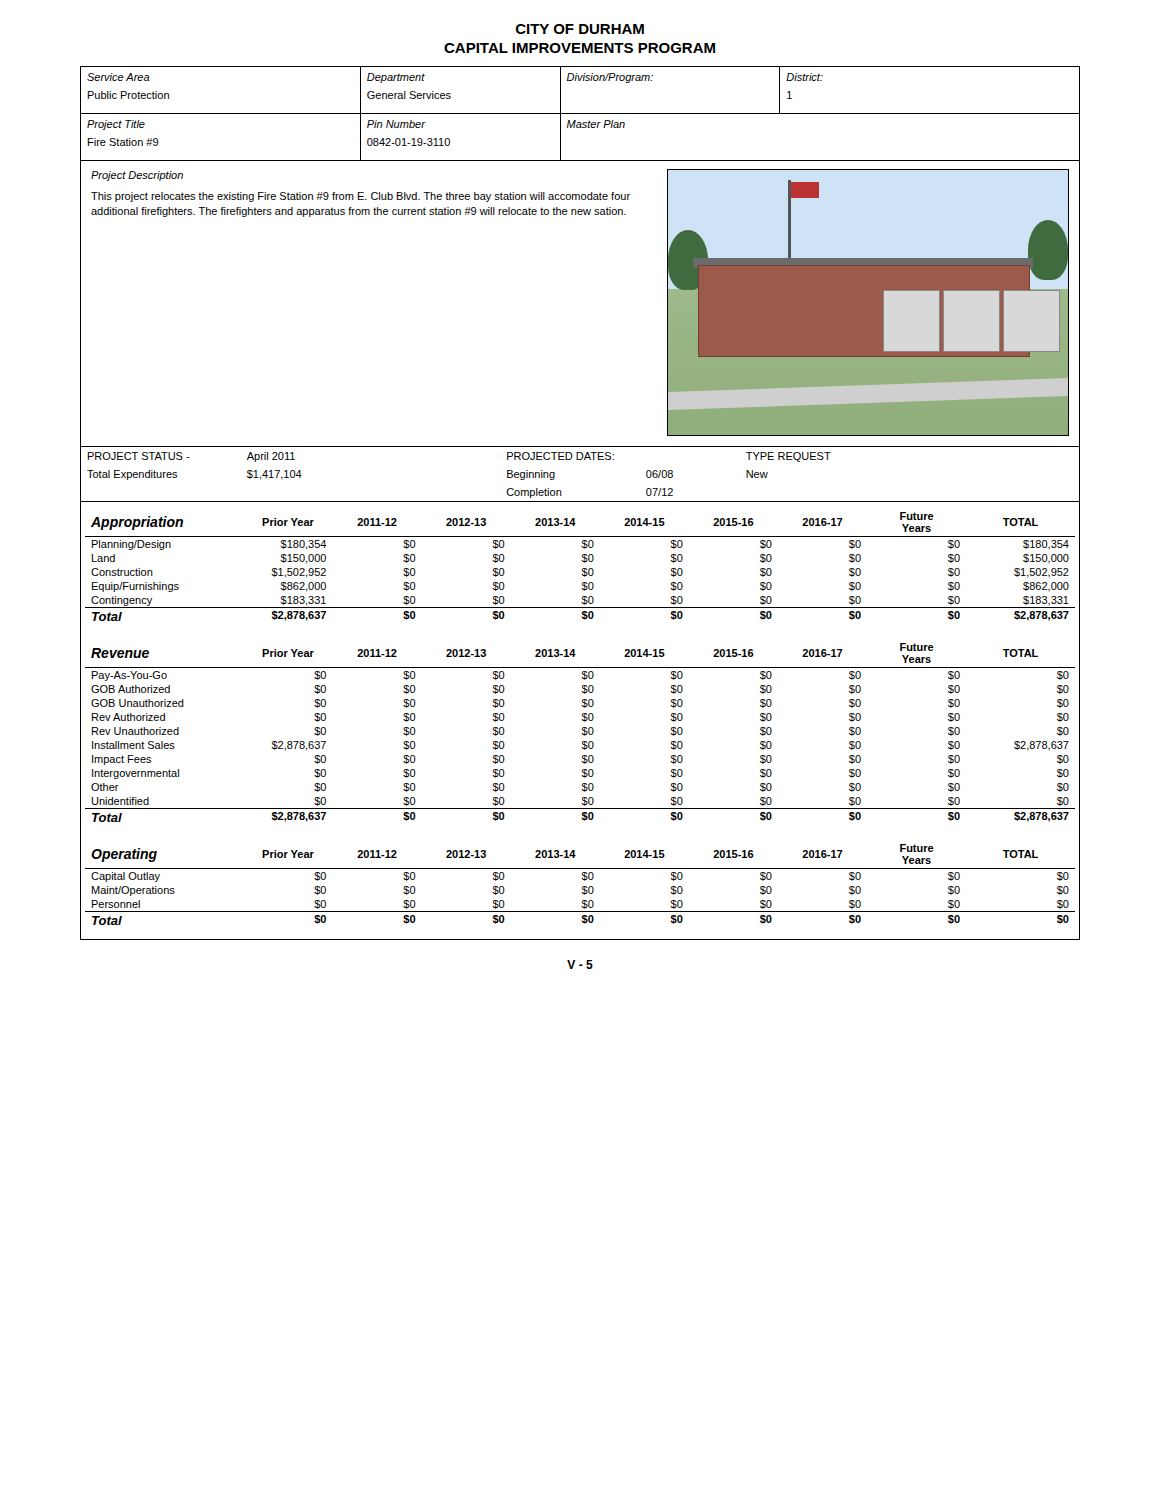CITY OF DURHAM
CAPITAL IMPROVEMENTS PROGRAM
| Service Area Public Protection | Department General Services | Division/Program: | District: 1 |
| Project Title Fire Station #9 | Pin Number 0842-01-19-3110 | Master Plan |
| Project Description This project relocates the existing Fire Station #9 from E. Club Blvd. The three bay station will accomodate four additional firefighters. The firefighters and apparatus from the current station #9 will relocate to the new sation. |
| / PROJECT STATUS - / April 2011 / / PROJECTED DATES: / / TYPE REQUEST / / / Total Expenditures / $1,417,104 / / Beginning / 06/08 / New / / / / / / Completion / 07/12 / / / |
| / Appropriation / Prior Year / 2011-12 / 2012-13 / 2013-14 / 2014-15 / 2015-16 / 2016-17 / Future Years / TOTAL / / --- / --- / --- / --- / --- / --- / --- / --- / --- / --- / / Planning/Design / $180,354 / $0 / $0 / $0 / $0 / $0 / $0 / $0 / $180,354 / / Land / $150,000 / $0 / $0 / $0 / $0 / $0 / $0 / $0 / $150,000 / / Construction / $1,502,952 / $0 / $0 / $0 / $0 / $0 / $0 / $0 / $1,502,952 / / Equip/Furnishings / $862,000 / $0 / $0 / $0 / $0 / $0 / $0 / $0 / $862,000 / / Contingency / $183,331 / $0 / $0 / $0 / $0 / $0 / $0 / $0 / $183,331 / / Total / $2,878,637 / $0 / $0 / $0 / $0 / $0 / $0 / $0 / $2,878,637 / / Revenue / Prior Year / 2011-12 / 2012-13 / 2013-14 / 2014-15 / 2015-16 / 2016-17 / Future Years / TOTAL / / --- / --- / --- / --- / --- / --- / --- / --- / --- / --- / / Pay-As-You-Go / $0 / $0 / $0 / $0 / $0 / $0 / $0 / $0 / $0 / / GOB Authorized / $0 / $0 / $0 / $0 / $0 / $0 / $0 / $0 / $0 / / GOB Unauthorized / $0 / $0 / $0 / $0 / $0 / $0 / $0 / $0 / $0 / / Rev Authorized / $0 / $0 / $0 / $0 / $0 / $0 / $0 / $0 / $0 / / Rev Unauthorized / $0 / $0 / $0 / $0 / $0 / $0 / $0 / $0 / $0 / / Installment Sales / $2,878,637 / $0 / $0 / $0 / $0 / $0 / $0 / $0 / $2,878,637 / / Impact Fees / $0 / $0 / $0 / $0 / $0 / $0 / $0 / $0 / $0 / / Intergovernmental / $0 / $0 / $0 / $0 / $0 / $0 / $0 / $0 / $0 / / Other / $0 / $0 / $0 / $0 / $0 / $0 / $0 / $0 / $0 / / Unidentified / $0 / $0 / $0 / $0 / $0 / $0 / $0 / $0 / $0 / / Total / $2,878,637 / $0 / $0 / $0 / $0 / $0 / $0 / $0 / $2,878,637 / / Operating / Prior Year / 2011-12 / 2012-13 / 2013-14 / 2014-15 / 2015-16 / 2016-17 / Future Years / TOTAL / / --- / --- / --- / --- / --- / --- / --- / --- / --- / --- / / Capital Outlay / $0 / $0 / $0 / $0 / $0 / $0 / $0 / $0 / $0 / / Maint/Operations / $0 / $0 / $0 / $0 / $0 / $0 / $0 / $0 / $0 / / Personnel / $0 / $0 / $0 / $0 / $0 / $0 / $0 / $0 / $0 / / Total / $0 / $0 / $0 / $0 / $0 / $0 / $0 / $0 / $0 / |
V - 5